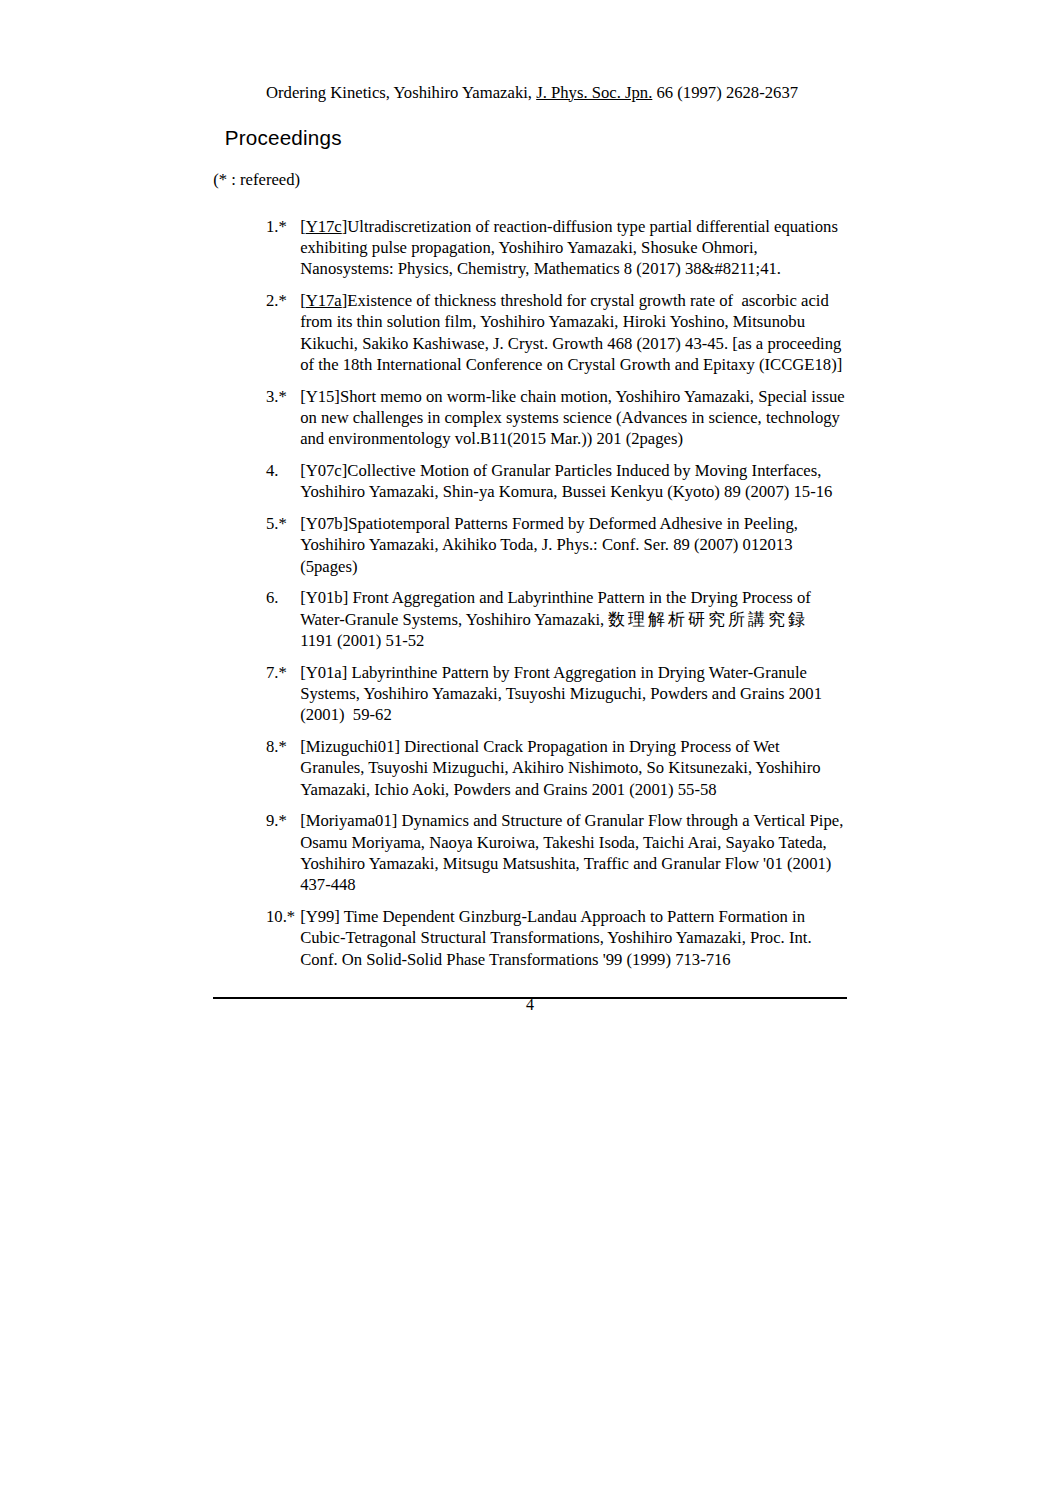Ordering Kinetics, Yoshihiro Yamazaki, J. Phys. Soc. Jpn. 66 (1997) 2628-2637
Proceedings
(* : refereed)
1.*[Y17c]Ultradiscretization of reaction-diffusion type partial differential equations exhibiting pulse propagation, Yoshihiro Yamazaki, Shosuke Ohmori, Nanosystems: Physics, Chemistry, Mathematics 8 (2017) 38&#8211;41.
2.*[Y17a]Existence of thickness threshold for crystal growth rate of ascorbic acid from its thin solution film, Yoshihiro Yamazaki, Hiroki Yoshino, Mitsunobu Kikuchi, Sakiko Kashiwase, J. Cryst. Growth 468 (2017) 43-45. [as a proceeding of the 18th International Conference on Crystal Growth and Epitaxy (ICCGE18)]
3.*[Y15]Short memo on worm-like chain motion, Yoshihiro Yamazaki, Special issue on new challenges in complex systems science (Advances in science, technology and environmentology vol.B11(2015 Mar.)) 201 (2pages)
4.[Y07c]Collective Motion of Granular Particles Induced by Moving Interfaces, Yoshihiro Yamazaki, Shin-ya Komura, Bussei Kenkyu (Kyoto) 89 (2007) 15-16
5.*[Y07b]Spatiotemporal Patterns Formed by Deformed Adhesive in Peeling, Yoshihiro Yamazaki, Akihiko Toda, J. Phys.: Conf. Ser. 89 (2007) 012013 (5pages)
6.[Y01b] Front Aggregation and Labyrinthine Pattern in the Drying Process of Water-Granule Systems, Yoshihiro Yamazaki, 数理解析研究所講究録 1191 (2001) 51-52
7.*[Y01a] Labyrinthine Pattern by Front Aggregation in Drying Water-Granule Systems, Yoshihiro Yamazaki, Tsuyoshi Mizuguchi, Powders and Grains 2001 (2001) 59-62
8.*[Mizuguchi01] Directional Crack Propagation in Drying Process of Wet Granules, Tsuyoshi Mizuguchi, Akihiro Nishimoto, So Kitsunezaki, Yoshihiro Yamazaki, Ichio Aoki, Powders and Grains 2001 (2001) 55-58
9.*[Moriyama01] Dynamics and Structure of Granular Flow through a Vertical Pipe, Osamu Moriyama, Naoya Kuroiwa, Takeshi Isoda, Taichi Arai, Sayako Tateda, Yoshihiro Yamazaki, Mitsugu Matsushita, Traffic and Granular Flow '01 (2001) 437-448
10.*[Y99] Time Dependent Ginzburg-Landau Approach to Pattern Formation in Cubic-Tetragonal Structural Transformations, Yoshihiro Yamazaki, Proc. Int. Conf. On Solid-Solid Phase Transformations '99 (1999) 713-716
4